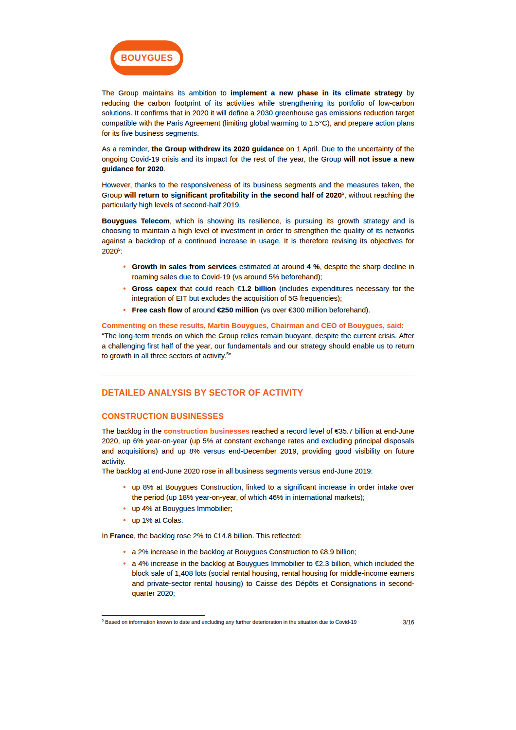BOUYGUES
The Group maintains its ambition to implement a new phase in its climate strategy by reducing the carbon footprint of its activities while strengthening its portfolio of low-carbon solutions. It confirms that in 2020 it will define a 2030 greenhouse gas emissions reduction target compatible with the Paris Agreement (limiting global warming to 1.5°C), and prepare action plans for its five business segments.
As a reminder, the Group withdrew its 2020 guidance on 1 April. Due to the uncertainty of the ongoing Covid-19 crisis and its impact for the rest of the year, the Group will not issue a new guidance for 2020.
However, thanks to the responsiveness of its business segments and the measures taken, the Group will return to significant profitability in the second half of 20205, without reaching the particularly high levels of second-half 2019.
Bouygues Telecom, which is showing its resilience, is pursuing its growth strategy and is choosing to maintain a high level of investment in order to strengthen the quality of its networks against a backdrop of a continued increase in usage. It is therefore revising its objectives for 20205:
Growth in sales from services estimated at around 4 %, despite the sharp decline in roaming sales due to Covid-19 (vs around 5% beforehand);
Gross capex that could reach €1.2 billion (includes expenditures necessary for the integration of EIT but excludes the acquisition of 5G frequencies);
Free cash flow of around €250 million (vs over €300 million beforehand).
Commenting on these results, Martin Bouygues, Chairman and CEO of Bouygues, said:
“The long-term trends on which the Group relies remain buoyant, despite the current crisis. After a challenging first half of the year, our fundamentals and our strategy should enable us to return to growth in all three sectors of activity.5”
Detailed analysis by sector of activity
Construction businesses
The backlog in the construction businesses reached a record level of €35.7 billion at end-June 2020, up 6% year-on-year (up 5% at constant exchange rates and excluding principal disposals and acquisitions) and up 8% versus end-December 2019, providing good visibility on future activity.
The backlog at end-June 2020 rose in all business segments versus end-June 2019:
up 8% at Bouygues Construction, linked to a significant increase in order intake over the period (up 18% year-on-year, of which 46% in international markets);
up 4% at Bouygues Immobilier;
up 1% at Colas.
In France, the backlog rose 2% to €14.8 billion. This reflected:
a 2% increase in the backlog at Bouygues Construction to €8.9 billion;
a 4% increase in the backlog at Bouygues Immobilier to €2.3 billion, which included the block sale of 1,408 lots (social rental housing, rental housing for middle-income earners and private-sector rental housing) to Caisse des Dépôts et Consignations in second-quarter 2020;
5 Based on information known to date and excluding any further deterioration in the situation due to Covid-19
3/16